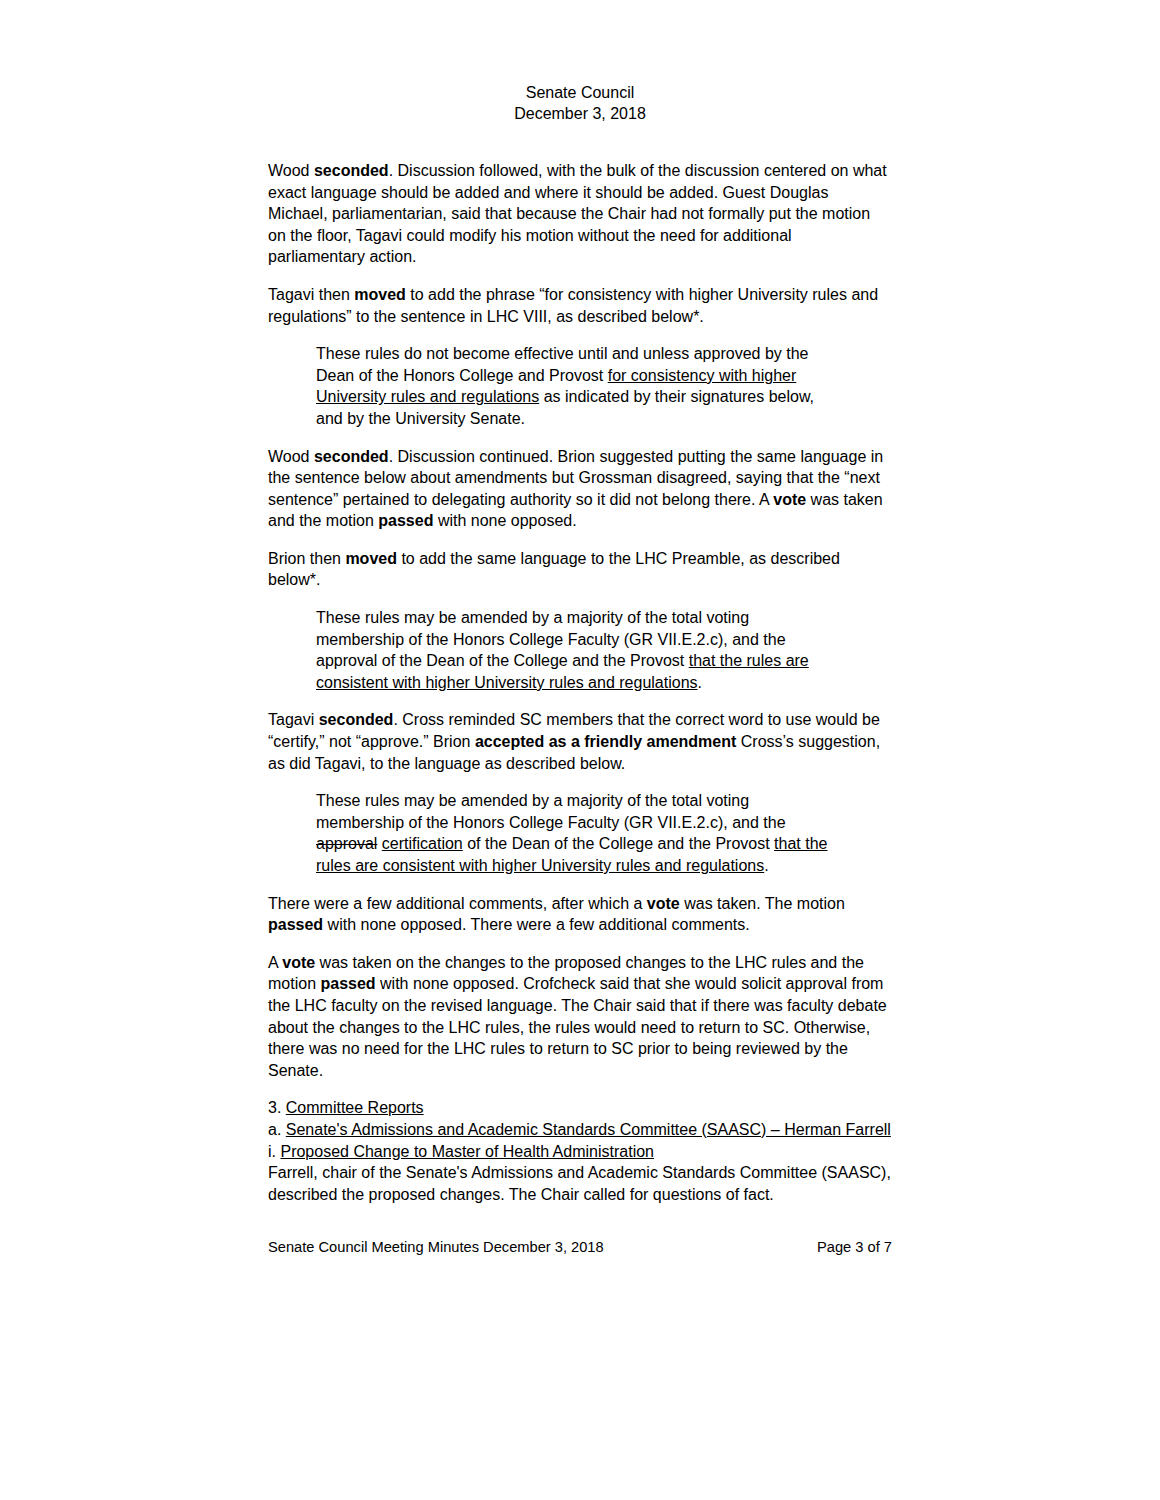Senate Council December 3, 2018
Wood seconded. Discussion followed, with the bulk of the discussion centered on what exact language should be added and where it should be added. Guest Douglas Michael, parliamentarian, said that because the Chair had not formally put the motion on the floor, Tagavi could modify his motion without the need for additional parliamentary action.
Tagavi then moved to add the phrase “for consistency with higher University rules and regulations” to the sentence in LHC VIII, as described below*.
These rules do not become effective until and unless approved by the Dean of the Honors College and Provost for consistency with higher University rules and regulations as indicated by their signatures below, and by the University Senate.
Wood seconded. Discussion continued. Brion suggested putting the same language in the sentence below about amendments but Grossman disagreed, saying that the “next sentence” pertained to delegating authority so it did not belong there. A vote was taken and the motion passed with none opposed.
Brion then moved to add the same language to the LHC Preamble, as described below*.
These rules may be amended by a majority of the total voting membership of the Honors College Faculty (GR VII.E.2.c), and the approval of the Dean of the College and the Provost that the rules are consistent with higher University rules and regulations.
Tagavi seconded. Cross reminded SC members that the correct word to use would be “certify,” not “approve.” Brion accepted as a friendly amendment Cross’s suggestion, as did Tagavi, to the language as described below.
These rules may be amended by a majority of the total voting membership of the Honors College Faculty (GR VII.E.2.c), and the approval certification of the Dean of the College and the Provost that the rules are consistent with higher University rules and regulations.
There were a few additional comments, after which a vote was taken. The motion passed with none opposed. There were a few additional comments.
A vote was taken on the changes to the proposed changes to the LHC rules and the motion passed with none opposed. Crofcheck said that she would solicit approval from the LHC faculty on the revised language. The Chair said that if there was faculty debate about the changes to the LHC rules, the rules would need to return to SC. Otherwise, there was no need for the LHC rules to return to SC prior to being reviewed by the Senate.
3. Committee Reports
a. Senate's Admissions and Academic Standards Committee (SAASC) – Herman Farrell
i. Proposed Change to Master of Health Administration
Farrell, chair of the Senate's Admissions and Academic Standards Committee (SAASC), described the proposed changes. The Chair called for questions of fact.
Senate Council Meeting Minutes December 3, 2018 Page 3 of 7